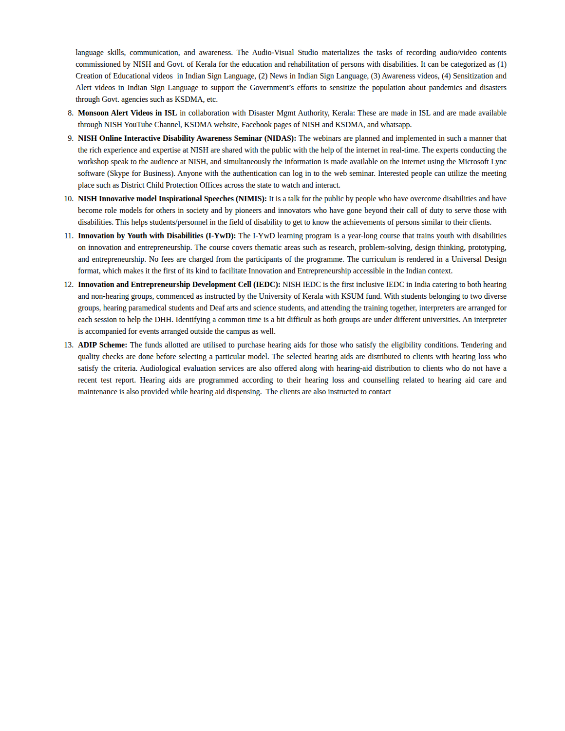language skills, communication, and awareness. The Audio-Visual Studio materializes the tasks of recording audio/video contents commissioned by NISH and Govt. of Kerala for the education and rehabilitation of persons with disabilities. It can be categorized as (1) Creation of Educational videos in Indian Sign Language, (2) News in Indian Sign Language, (3) Awareness videos, (4) Sensitization and Alert videos in Indian Sign Language to support the Government’s efforts to sensitize the population about pandemics and disasters through Govt. agencies such as KSDMA, etc.
Monsoon Alert Videos in ISL in collaboration with Disaster Mgmt Authority, Kerala: These are made in ISL and are made available through NISH YouTube Channel, KSDMA website, Facebook pages of NISH and KSDMA, and whatsapp.
NISH Online Interactive Disability Awareness Seminar (NIDAS): The webinars are planned and implemented in such a manner that the rich experience and expertise at NISH are shared with the public with the help of the internet in real-time. The experts conducting the workshop speak to the audience at NISH, and simultaneously the information is made available on the internet using the Microsoft Lync software (Skype for Business). Anyone with the authentication can log in to the web seminar. Interested people can utilize the meeting place such as District Child Protection Offices across the state to watch and interact.
NISH Innovative model Inspirational Speeches (NIMIS): It is a talk for the public by people who have overcome disabilities and have become role models for others in society and by pioneers and innovators who have gone beyond their call of duty to serve those with disabilities. This helps students/personnel in the field of disability to get to know the achievements of persons similar to their clients.
Innovation by Youth with Disabilities (I-YwD): The I-YwD learning program is a year-long course that trains youth with disabilities on innovation and entrepreneurship. The course covers thematic areas such as research, problem-solving, design thinking, prototyping, and entrepreneurship. No fees are charged from the participants of the programme. The curriculum is rendered in a Universal Design format, which makes it the first of its kind to facilitate Innovation and Entrepreneurship accessible in the Indian context.
Innovation and Entrepreneurship Development Cell (IEDC): NISH IEDC is the first inclusive IEDC in India catering to both hearing and non-hearing groups, commenced as instructed by the University of Kerala with KSUM fund. With students belonging to two diverse groups, hearing paramedical students and Deaf arts and science students, and attending the training together, interpreters are arranged for each session to help the DHH. Identifying a common time is a bit difficult as both groups are under different universities. An interpreter is accompanied for events arranged outside the campus as well.
ADIP Scheme: The funds allotted are utilised to purchase hearing aids for those who satisfy the eligibility conditions. Tendering and quality checks are done before selecting a particular model. The selected hearing aids are distributed to clients with hearing loss who satisfy the criteria. Audiological evaluation services are also offered along with hearing-aid distribution to clients who do not have a recent test report. Hearing aids are programmed according to their hearing loss and counselling related to hearing aid care and maintenance is also provided while hearing aid dispensing. The clients are also instructed to contact